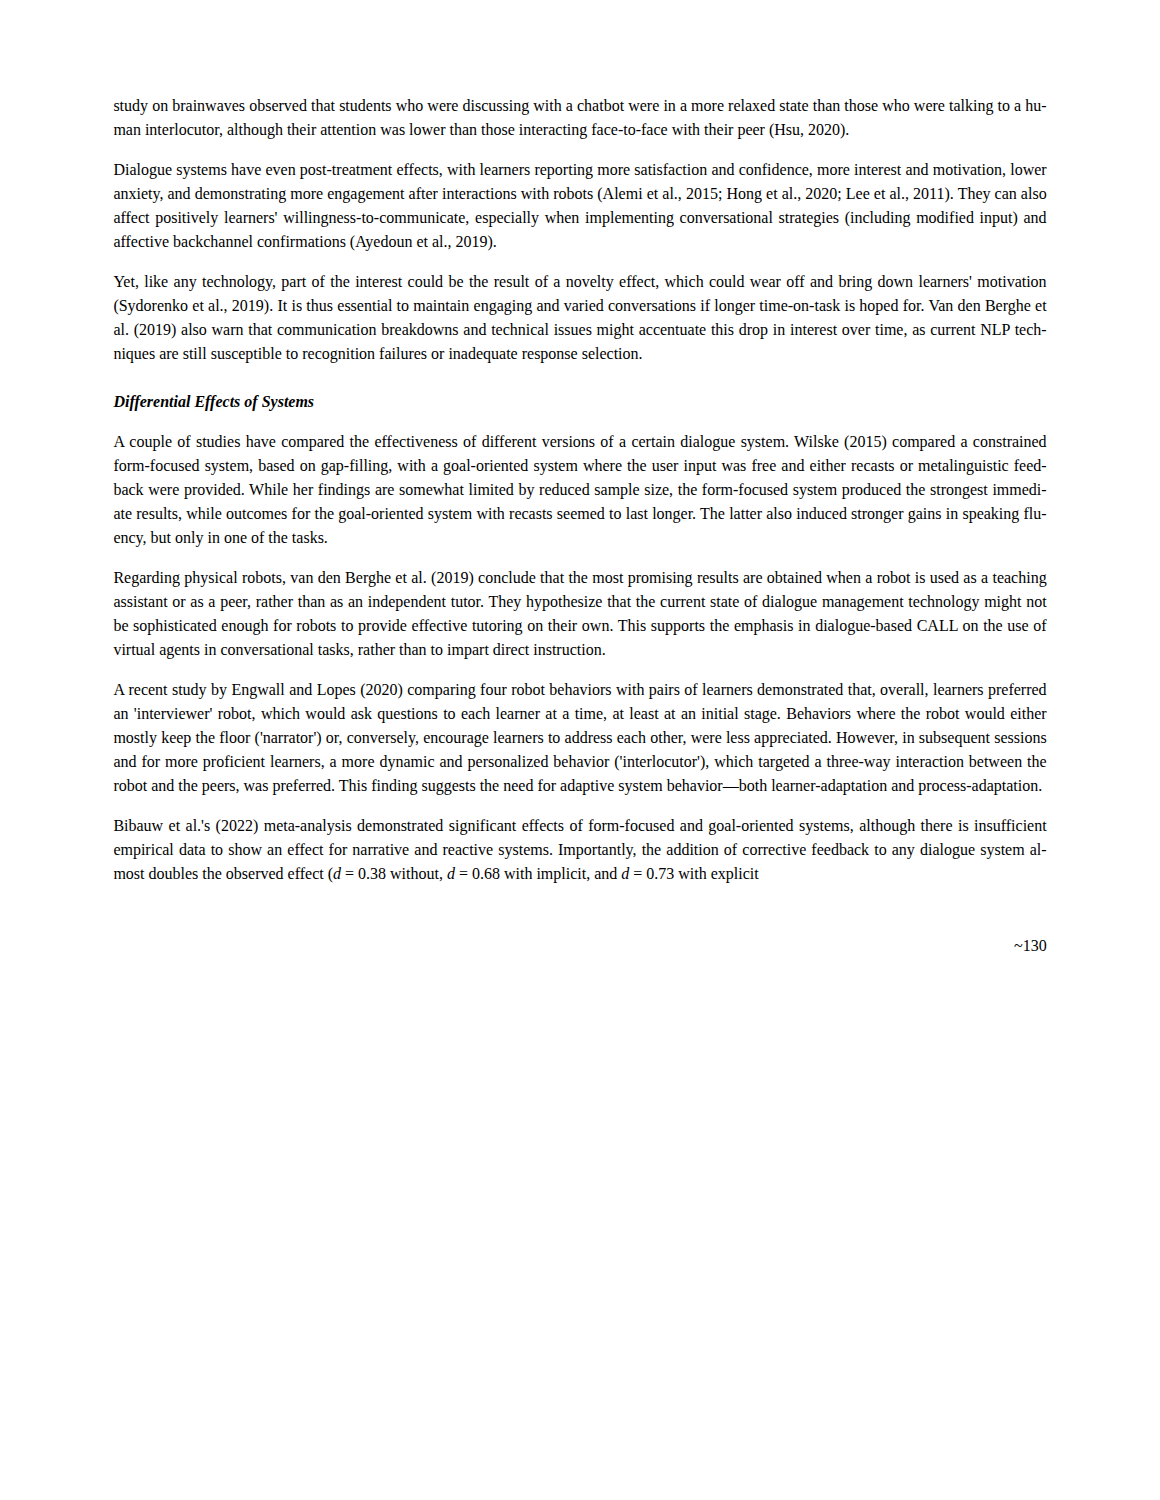study on brainwaves observed that students who were discussing with a chatbot were in a more relaxed state than those who were talking to a human interlocutor, although their attention was lower than those interacting face-to-face with their peer (Hsu, 2020).
Dialogue systems have even post-treatment effects, with learners reporting more satisfaction and confidence, more interest and motivation, lower anxiety, and demonstrating more engagement after interactions with robots (Alemi et al., 2015; Hong et al., 2020; Lee et al., 2011). They can also affect positively learners' willingness-to-communicate, especially when implementing conversational strategies (including modified input) and affective backchannel confirmations (Ayedoun et al., 2019).
Yet, like any technology, part of the interest could be the result of a novelty effect, which could wear off and bring down learners' motivation (Sydorenko et al., 2019). It is thus essential to maintain engaging and varied conversations if longer time-on-task is hoped for. Van den Berghe et al. (2019) also warn that communication breakdowns and technical issues might accentuate this drop in interest over time, as current NLP techniques are still susceptible to recognition failures or inadequate response selection.
Differential Effects of Systems
A couple of studies have compared the effectiveness of different versions of a certain dialogue system. Wilske (2015) compared a constrained form-focused system, based on gap-filling, with a goal-oriented system where the user input was free and either recasts or metalinguistic feedback were provided. While her findings are somewhat limited by reduced sample size, the form-focused system produced the strongest immediate results, while outcomes for the goal-oriented system with recasts seemed to last longer. The latter also induced stronger gains in speaking fluency, but only in one of the tasks.
Regarding physical robots, van den Berghe et al. (2019) conclude that the most promising results are obtained when a robot is used as a teaching assistant or as a peer, rather than as an independent tutor. They hypothesize that the current state of dialogue management technology might not be sophisticated enough for robots to provide effective tutoring on their own. This supports the emphasis in dialogue-based CALL on the use of virtual agents in conversational tasks, rather than to impart direct instruction.
A recent study by Engwall and Lopes (2020) comparing four robot behaviors with pairs of learners demonstrated that, overall, learners preferred an 'interviewer' robot, which would ask questions to each learner at a time, at least at an initial stage. Behaviors where the robot would either mostly keep the floor ('narrator') or, conversely, encourage learners to address each other, were less appreciated. However, in subsequent sessions and for more proficient learners, a more dynamic and personalized behavior ('interlocutor'), which targeted a three-way interaction between the robot and the peers, was preferred. This finding suggests the need for adaptive system behavior—both learner-adaptation and process-adaptation.
Bibauw et al.'s (2022) meta-analysis demonstrated significant effects of form-focused and goal-oriented systems, although there is insufficient empirical data to show an effect for narrative and reactive systems. Importantly, the addition of corrective feedback to any dialogue system almost doubles the observed effect (d = 0.38 without, d = 0.68 with implicit, and d = 0.73 with explicit
~130